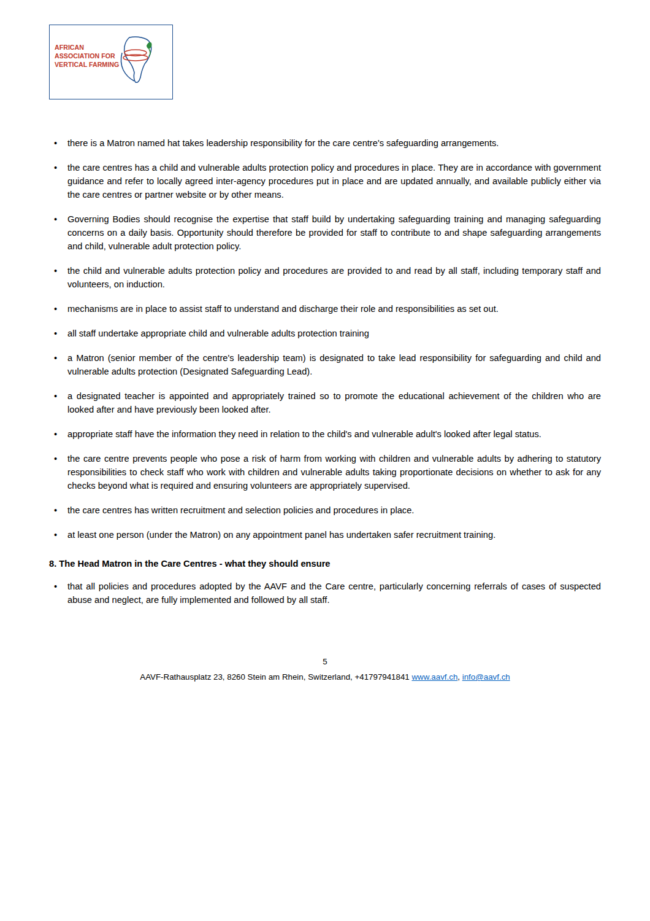African Association for Vertical Farming
there is a Matron named hat takes leadership responsibility for the care centre's safeguarding arrangements.
the care centres has a child and vulnerable adults protection policy and procedures in place. They are in accordance with government guidance and refer to locally agreed inter-agency procedures put in place and are updated annually, and available publicly either via the care centres or partner website or by other means.
Governing Bodies should recognise the expertise that staff build by undertaking safeguarding training and managing safeguarding concerns on a daily basis. Opportunity should therefore be provided for staff to contribute to and shape safeguarding arrangements and child, vulnerable adult protection policy.
the child and vulnerable adults protection policy and procedures are provided to and read by all staff, including temporary staff and volunteers, on induction.
mechanisms are in place to assist staff to understand and discharge their role and responsibilities as set out.
all staff undertake appropriate child and vulnerable adults protection training
a Matron (senior member of the centre's leadership team) is designated to take lead responsibility for safeguarding and child and vulnerable adults protection (Designated Safeguarding Lead).
a designated teacher is appointed and appropriately trained so to promote the educational achievement of the children who are looked after and have previously been looked after.
appropriate staff have the information they need in relation to the child's and vulnerable adult's looked after legal status.
the care centre prevents people who pose a risk of harm from working with children and vulnerable adults by adhering to statutory responsibilities to check staff who work with children and vulnerable adults taking proportionate decisions on whether to ask for any checks beyond what is required and ensuring volunteers are appropriately supervised.
the care centres has written recruitment and selection policies and procedures in place.
at least one person (under the Matron) on any appointment panel has undertaken safer recruitment training.
8. The Head Matron in the Care Centres - what they should ensure
that all policies and procedures adopted by the AAVF and the Care centre, particularly concerning referrals of cases of suspected abuse and neglect, are fully implemented and followed by all staff.
5
AAVF-Rathausplatz 23, 8260 Stein am Rhein, Switzerland, +41797941841 www.aavf.ch, info@aavf.ch